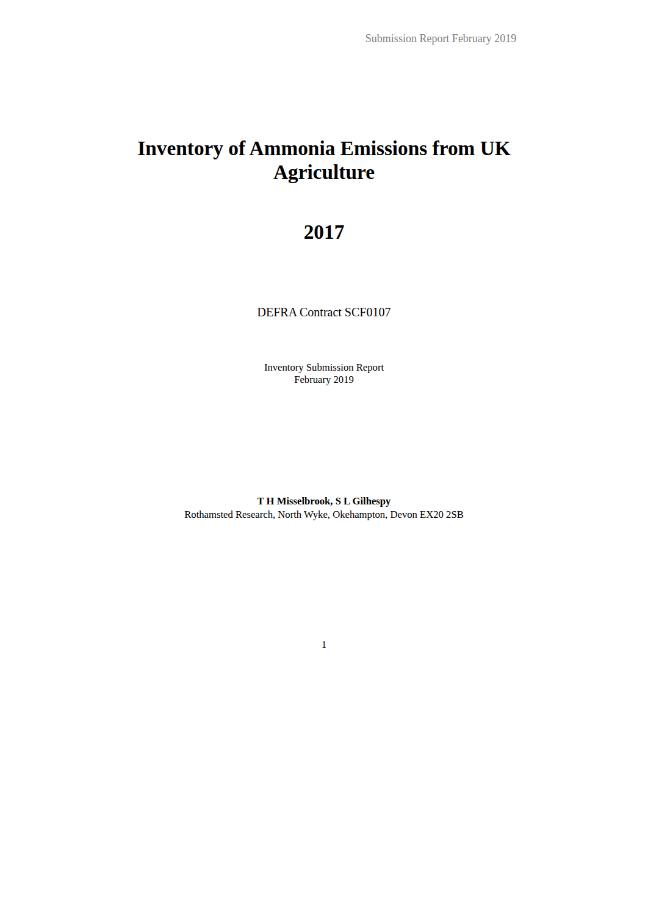Submission Report February 2019
Inventory of Ammonia Emissions from UK
Agriculture
2017
DEFRA Contract SCF0107
Inventory Submission Report
February 2019
T H Misselbrook, S L Gilhespy
Rothamsted Research, North Wyke, Okehampton, Devon EX20 2SB
1